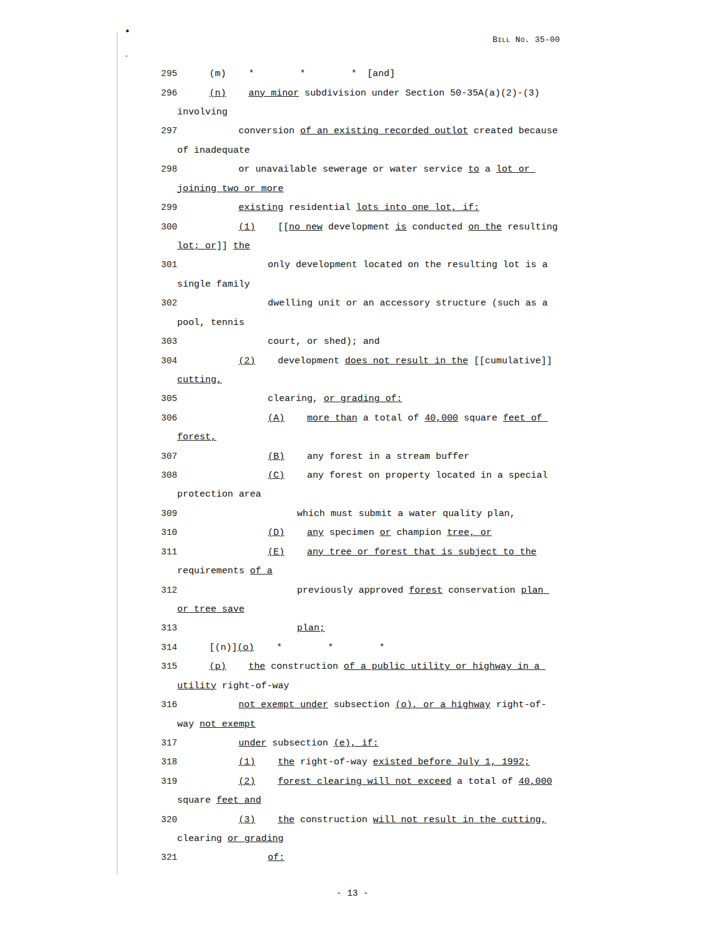•
˙
BILL NO. 35-00
| 295 | (m) * * * [and] |
| 296 | (n) any minor subdivision under Section 50-35A(a)(2)-(3) involving |
| 297 | conversion of an existing recorded outlot created because of inadequate |
| 298 | or unavailable sewerage or water service to a lot or joining two or more |
| 299 | existing residential lots into one lot, if: |
| 300 | (1) [[ no new development is conducted on the resulting lot; or ]] the |
| 301 | only development located on the resulting lot is a single family |
| 302 | dwelling unit or an accessory structure (such as a pool, tennis |
| 303 | court, or shed); and |
| 304 | (2) development does not result in the [[cumulative]] cutting, |
| 305 | clearing, or grading of: |
| 306 | (A) more than a total of 40,000 square feet of forest, |
| 307 | (B) any forest in a stream buffer |
| 308 | (C) any forest on property located in a special protection area |
| 309 | which must submit a water quality plan, |
| 310 | (D) any specimen or champion tree, or |
| 311 | (E) any tree or forest that is subject to the requirements of a |
| 312 | previously approved forest conservation plan or tree save |
| 313 | plan; |
| 314 | [(n)] (o) * * * |
| 315 | (p) the construction of a public utility or highway in a utility right-of-way |
| 316 | not exempt under subsection (o), or a highway right-of-way not exempt |
| 317 | under subsection (e), if: |
| 318 | (1) the right-of-way existed before July 1, 1992; |
| 319 | (2) forest clearing will not exceed a total of 40,000 square feet and |
| 320 | (3) the construction will not result in the cutting, clearing or grading |
| 321 | of: |
- 13 -